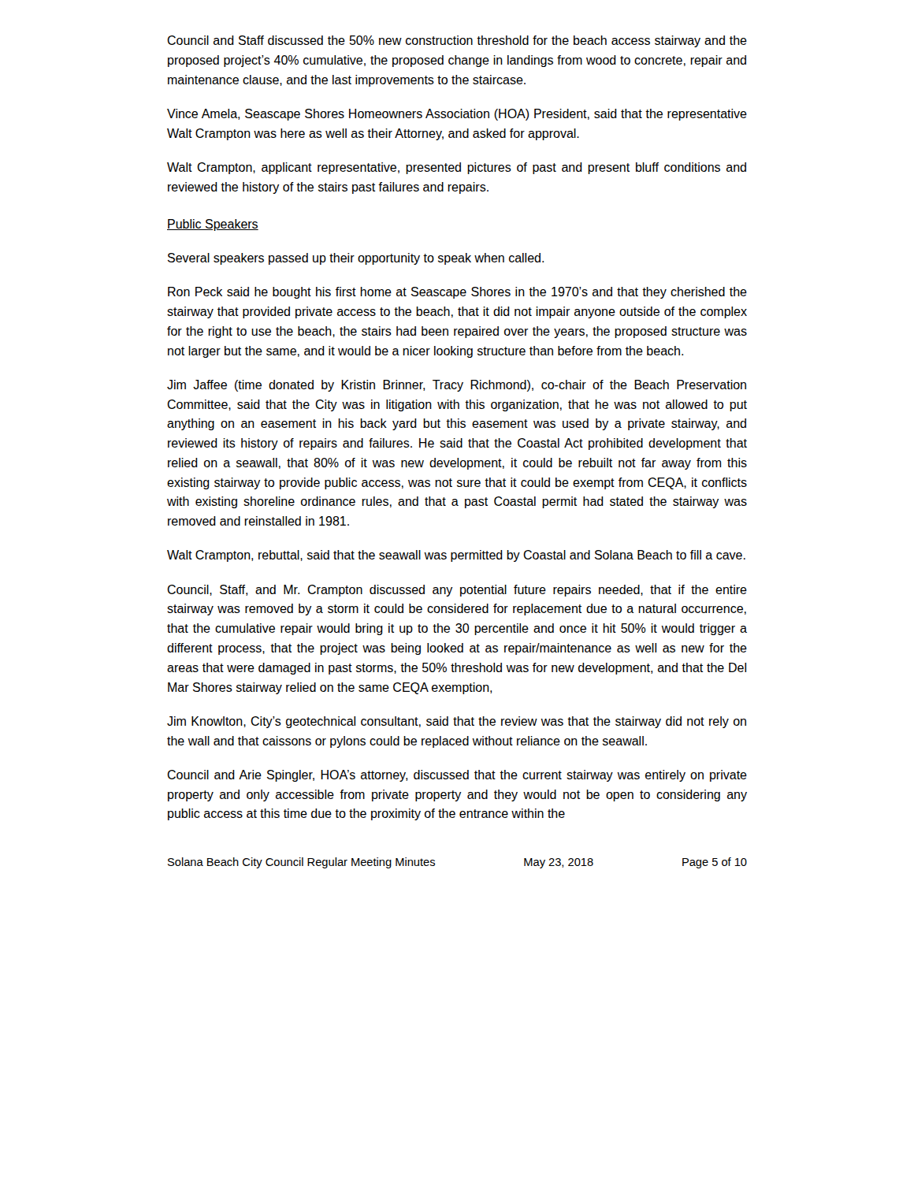Council and Staff discussed the 50% new construction threshold for the beach access stairway and the proposed project’s 40% cumulative, the proposed change in landings from wood to concrete, repair and maintenance clause, and the last improvements to the staircase.
Vince Amela, Seascape Shores Homeowners Association (HOA) President, said that the representative Walt Crampton was here as well as their Attorney, and asked for approval.
Walt Crampton, applicant representative, presented pictures of past and present bluff conditions and reviewed the history of the stairs past failures and repairs.
Public Speakers
Several speakers passed up their opportunity to speak when called.
Ron Peck said he bought his first home at Seascape Shores in the 1970’s and that they cherished the stairway that provided private access to the beach, that it did not impair anyone outside of the complex for the right to use the beach, the stairs had been repaired over the years, the proposed structure was not larger but the same, and it would be a nicer looking structure than before from the beach.
Jim Jaffee (time donated by Kristin Brinner, Tracy Richmond), co-chair of the Beach Preservation Committee, said that the City was in litigation with this organization, that he was not allowed to put anything on an easement in his back yard but this easement was used by a private stairway, and reviewed its history of repairs and failures. He said that the Coastal Act prohibited development that relied on a seawall, that 80% of it was new development, it could be rebuilt not far away from this existing stairway to provide public access, was not sure that it could be exempt from CEQA, it conflicts with existing shoreline ordinance rules, and that a past Coastal permit had stated the stairway was removed and reinstalled in 1981.
Walt Crampton, rebuttal, said that the seawall was permitted by Coastal and Solana Beach to fill a cave.
Council, Staff, and Mr. Crampton discussed any potential future repairs needed, that if the entire stairway was removed by a storm it could be considered for replacement due to a natural occurrence, that the cumulative repair would bring it up to the 30 percentile and once it hit 50% it would trigger a different process, that the project was being looked at as repair/maintenance as well as new for the areas that were damaged in past storms, the 50% threshold was for new development, and that the Del Mar Shores stairway relied on the same CEQA exemption,
Jim Knowlton, City’s geotechnical consultant, said that the review was that the stairway did not rely on the wall and that caissons or pylons could be replaced without reliance on the seawall.
Council and Arie Spingler, HOA’s attorney, discussed that the current stairway was entirely on private property and only accessible from private property and they would not be open to considering any public access at this time due to the proximity of the entrance within the
Solana Beach City Council Regular Meeting Minutes May 23, 2018 Page 5 of 10